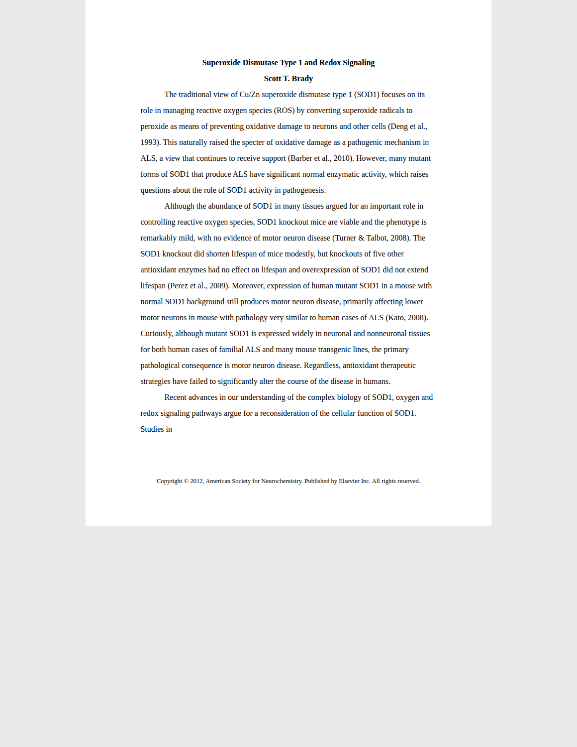Superoxide Dismutase Type 1 and Redox Signaling
Scott T. Brady
The traditional view of Cu/Zn superoxide dismutase type 1 (SOD1) focuses on its role in managing reactive oxygen species (ROS) by converting superoxide radicals to peroxide as means of preventing oxidative damage to neurons and other cells (Deng et al., 1993). This naturally raised the specter of oxidative damage as a pathogenic mechanism in ALS, a view that continues to receive support (Barber et al., 2010). However, many mutant forms of SOD1 that produce ALS have significant normal enzymatic activity, which raises questions about the role of SOD1 activity in pathogenesis.
Although the abundance of SOD1 in many tissues argued for an important role in controlling reactive oxygen species, SOD1 knockout mice are viable and the phenotype is remarkably mild, with no evidence of motor neuron disease (Turner & Talbot, 2008). The SOD1 knockout did shorten lifespan of mice modestly, but knockouts of five other antioxidant enzymes had no effect on lifespan and overexpression of SOD1 did not extend lifespan (Perez et al., 2009). Moreover, expression of human mutant SOD1 in a mouse with normal SOD1 background still produces motor neuron disease, primarily affecting lower motor neurons in mouse with pathology very similar to human cases of ALS (Kato, 2008). Curiously, although mutant SOD1 is expressed widely in neuronal and nonneuronal tissues for both human cases of familial ALS and many mouse transgenic lines, the primary pathological consequence is motor neuron disease. Regardless, antioxidant therapeutic strategies have failed to significantly alter the course of the disease in humans.
Recent advances in our understanding of the complex biology of SOD1, oxygen and redox signaling pathways argue for a reconsideration of the cellular function of SOD1. Studies in
Copyright © 2012, American Society for Neurochemistry. Published by Elsevier Inc. All rights reserved.